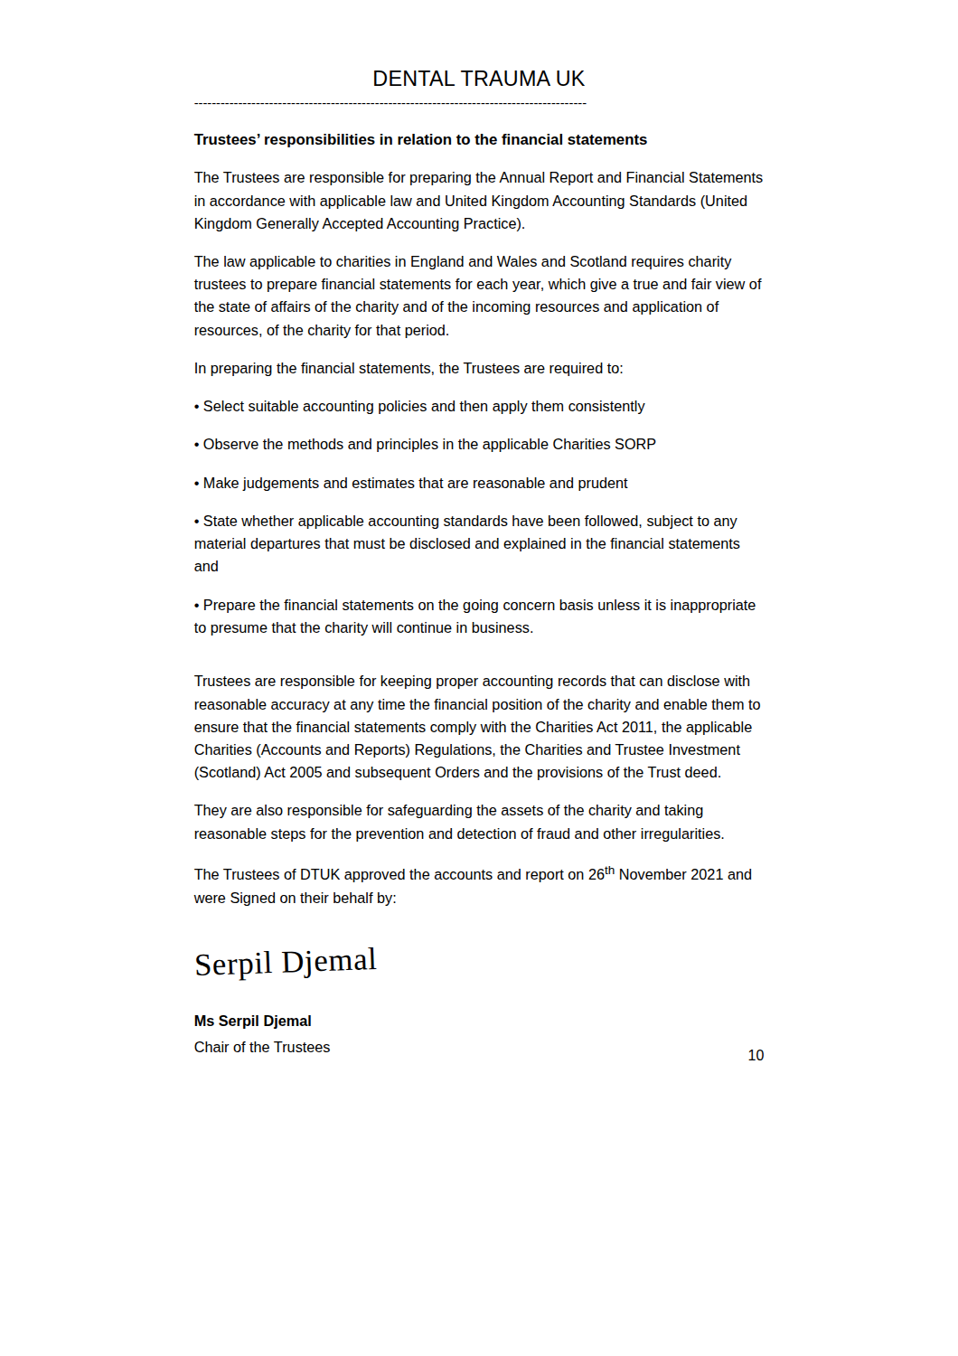DENTAL TRAUMA UK
-----------------------------------------------------------------------------------------
Trustees’ responsibilities in relation to the financial statements
The Trustees are responsible for preparing the Annual Report and Financial Statements in accordance with applicable law and United Kingdom Accounting Standards (United Kingdom Generally Accepted Accounting Practice).
The law applicable to charities in England and Wales and Scotland requires charity trustees to prepare financial statements for each year, which give a true and fair view of the state of affairs of the charity and of the incoming resources and application of resources, of the charity for that period.
In preparing the financial statements, the Trustees are required to:
Select suitable accounting policies and then apply them consistently
Observe the methods and principles in the applicable Charities SORP
Make judgements and estimates that are reasonable and prudent
State whether applicable accounting standards have been followed, subject to any material departures that must be disclosed and explained in the financial statements and
Prepare the financial statements on the going concern basis unless it is inappropriate to presume that the charity will continue in business.
Trustees are responsible for keeping proper accounting records that can disclose with reasonable accuracy at any time the financial position of the charity and enable them to ensure that the financial statements comply with the Charities Act 2011, the applicable Charities (Accounts and Reports) Regulations, the Charities and Trustee Investment (Scotland) Act 2005 and subsequent Orders and the provisions of the Trust deed.
They are also responsible for safeguarding the assets of the charity and taking reasonable steps for the prevention and detection of fraud and other irregularities.
The Trustees of DTUK approved the accounts and report on 26th November 2021 and were Signed on their behalf by:
Serpil Djemal
Ms Serpil Djemal
Chair of the Trustees
10